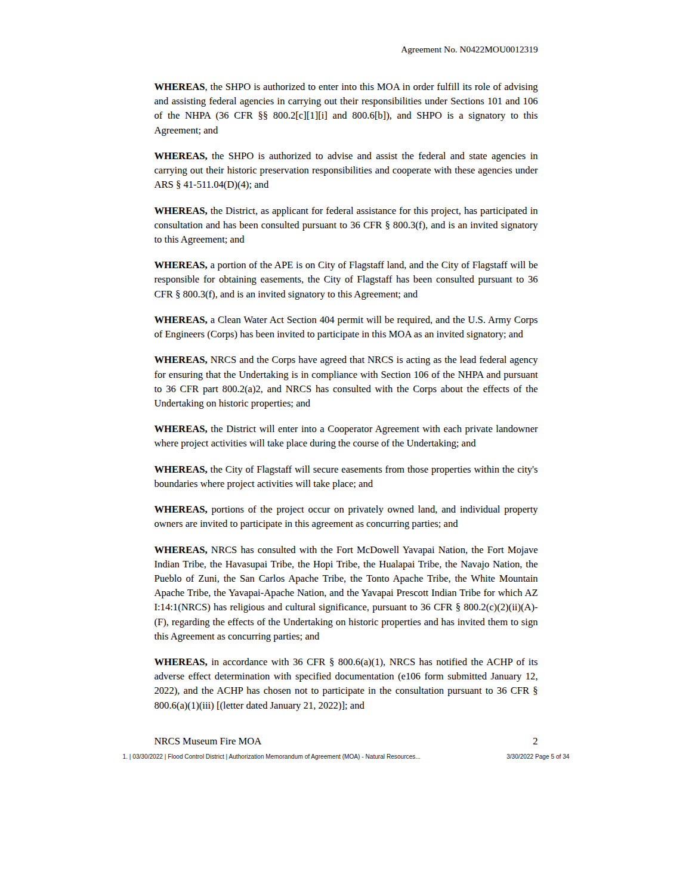Agreement No. N0422MOU0012319
WHEREAS, the SHPO is authorized to enter into this MOA in order fulfill its role of advising and assisting federal agencies in carrying out their responsibilities under Sections 101 and 106 of the NHPA (36 CFR §§ 800.2[c][1][i] and 800.6[b]), and SHPO is a signatory to this Agreement; and
WHEREAS, the SHPO is authorized to advise and assist the federal and state agencies in carrying out their historic preservation responsibilities and cooperate with these agencies under ARS § 41-511.04(D)(4); and
WHEREAS, the District, as applicant for federal assistance for this project, has participated in consultation and has been consulted pursuant to 36 CFR § 800.3(f), and is an invited signatory to this Agreement; and
WHEREAS, a portion of the APE is on City of Flagstaff land, and the City of Flagstaff will be responsible for obtaining easements, the City of Flagstaff has been consulted pursuant to 36 CFR § 800.3(f), and is an invited signatory to this Agreement; and
WHEREAS, a Clean Water Act Section 404 permit will be required, and the U.S. Army Corps of Engineers (Corps) has been invited to participate in this MOA as an invited signatory; and
WHEREAS, NRCS and the Corps have agreed that NRCS is acting as the lead federal agency for ensuring that the Undertaking is in compliance with Section 106 of the NHPA and pursuant to 36 CFR part 800.2(a)2, and NRCS has consulted with the Corps about the effects of the Undertaking on historic properties; and
WHEREAS, the District will enter into a Cooperator Agreement with each private landowner where project activities will take place during the course of the Undertaking; and
WHEREAS, the City of Flagstaff will secure easements from those properties within the city's boundaries where project activities will take place; and
WHEREAS, portions of the project occur on privately owned land, and individual property owners are invited to participate in this agreement as concurring parties; and
WHEREAS, NRCS has consulted with the Fort McDowell Yavapai Nation, the Fort Mojave Indian Tribe, the Havasupai Tribe, the Hopi Tribe, the Hualapai Tribe, the Navajo Nation, the Pueblo of Zuni, the San Carlos Apache Tribe, the Tonto Apache Tribe, the White Mountain Apache Tribe, the Yavapai-Apache Nation, and the Yavapai Prescott Indian Tribe for which AZ I:14:1(NRCS) has religious and cultural significance, pursuant to 36 CFR § 800.2(c)(2)(ii)(A)-(F), regarding the effects of the Undertaking on historic properties and has invited them to sign this Agreement as concurring parties; and
WHEREAS, in accordance with 36 CFR § 800.6(a)(1), NRCS has notified the ACHP of its adverse effect determination with specified documentation (e106 form submitted January 12, 2022), and the ACHP has chosen not to participate in the consultation pursuant to 36 CFR § 800.6(a)(1)(iii) [(letter dated January 21, 2022)]; and
NRCS Museum Fire MOA
2
1. | 03/30/2022 | Flood Control District | Authorization Memorandum of Agreement (MOA) - Natural Resources...
3/30/2022 Page 5 of 34